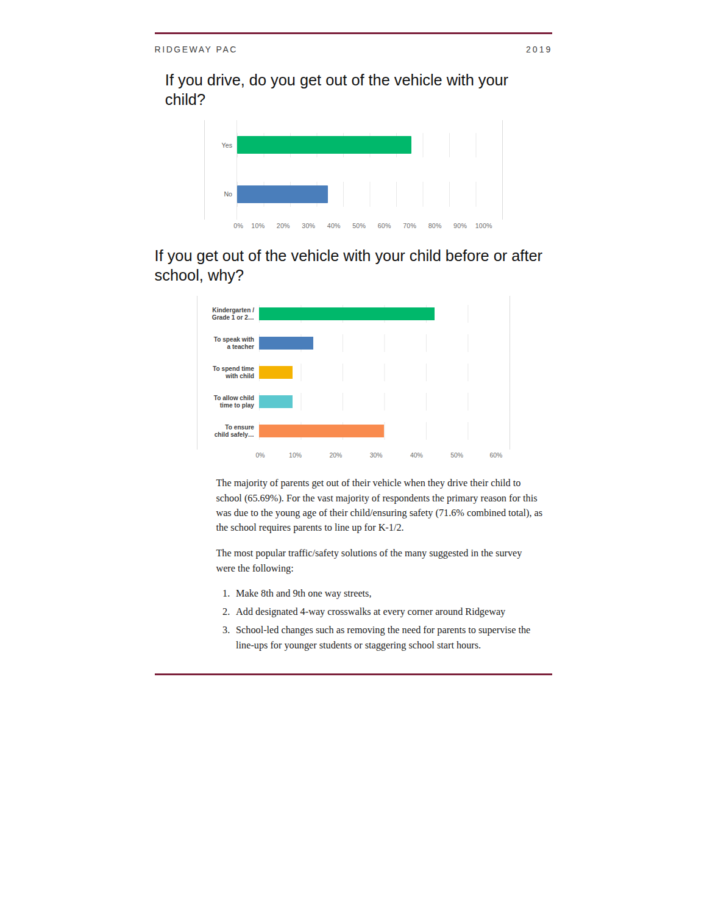RIDGEWAY PAC 2019
If you drive, do you get out of the vehicle with your child?
Yes
No
0% 10% 20% 30% 40% 50% 60% 70% 80% 90% 100%
If you get out of the vehicle with your child before or after school, why?
Kindergarten /
Grade 1 or 2…
To speak with
a teacher
To spend time
with child
To allow child
time to play
To ensure
child safely…
0% 10% 20% 30% 40% 50% 60%
The majority of parents get out of their vehicle when they drive their child to school (65.69%). For the vast majority of respondents the primary reason for this was due to the young age of their child/ensuring safety (71.6% combined total), as the school requires parents to line up for K-1/2.
The most popular traffic/safety solutions of the many suggested in the survey were the following:
Make 8th and 9th one way streets,
Add designated 4-way crosswalks at every corner around Ridgeway
School-led changes such as removing the need for parents to supervise the line-ups for younger students or staggering school start hours.